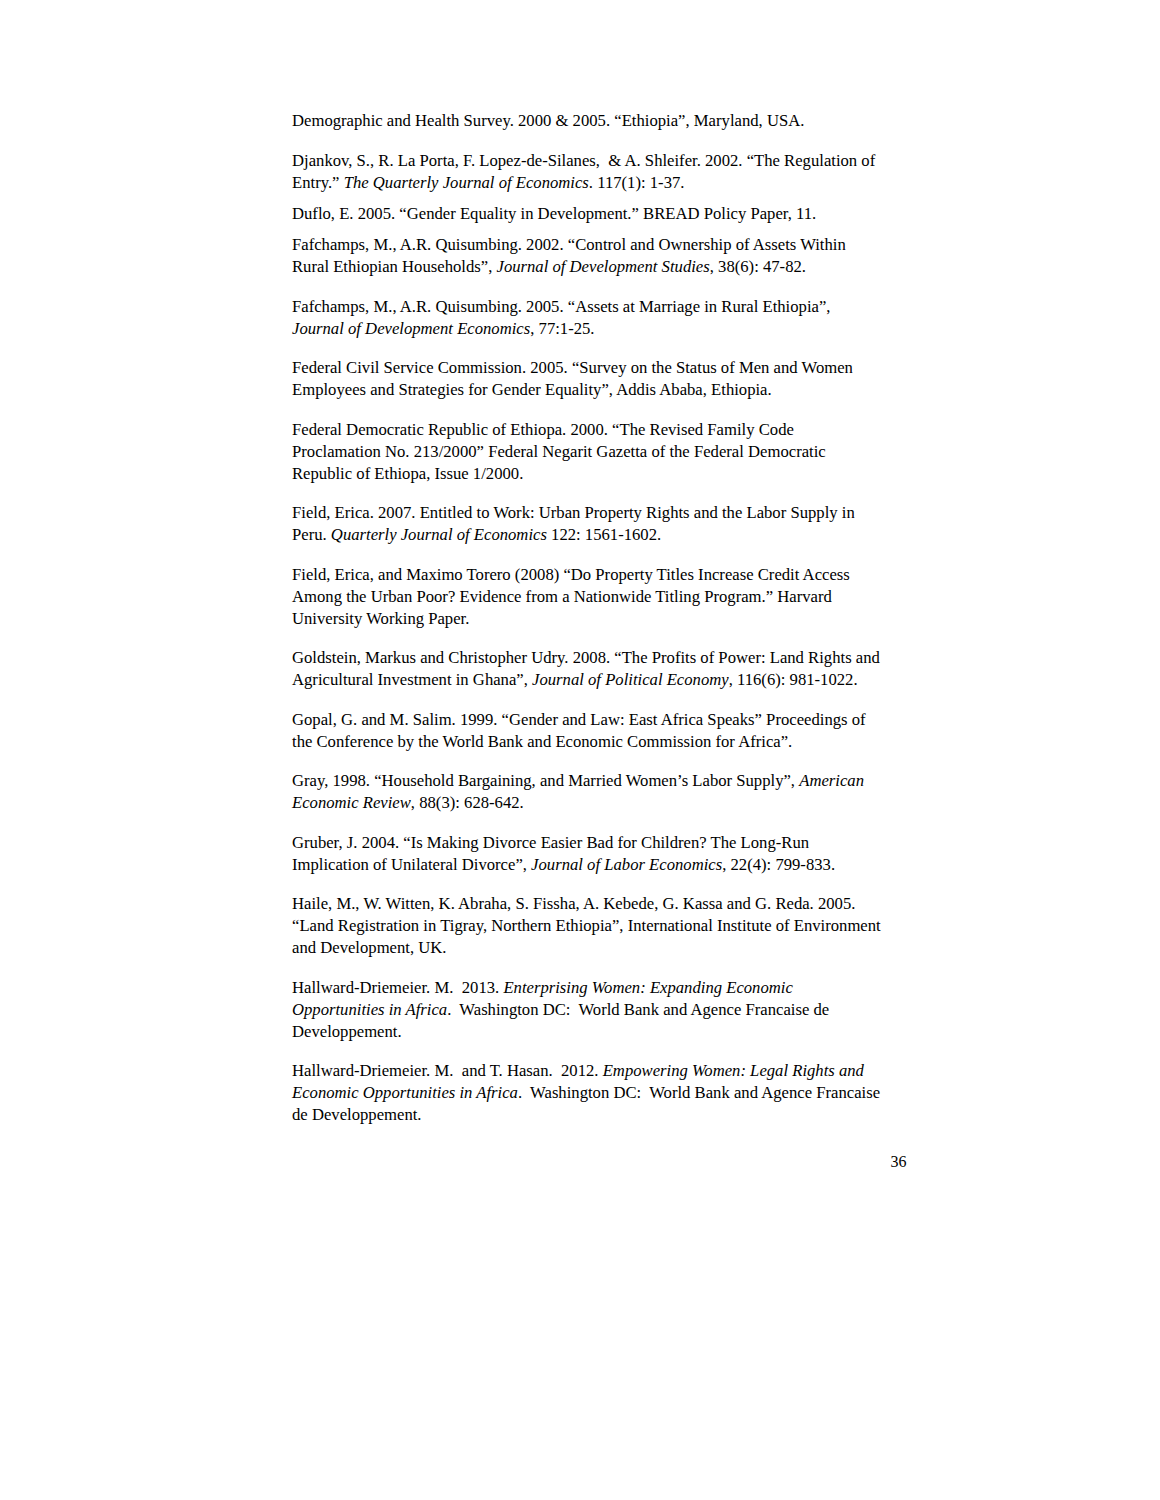Demographic and Health Survey. 2000 & 2005. “Ethiopia”, Maryland, USA.
Djankov, S., R. La Porta, F. Lopez-de-Silanes, & A. Shleifer. 2002. “The Regulation of Entry.” The Quarterly Journal of Economics. 117(1): 1-37.
Duflo, E. 2005. “Gender Equality in Development.” BREAD Policy Paper, 11.
Fafchamps, M., A.R. Quisumbing. 2002. “Control and Ownership of Assets Within Rural Ethiopian Households”, Journal of Development Studies, 38(6): 47-82.
Fafchamps, M., A.R. Quisumbing. 2005. “Assets at Marriage in Rural Ethiopia”, Journal of Development Economics, 77:1-25.
Federal Civil Service Commission. 2005. “Survey on the Status of Men and Women Employees and Strategies for Gender Equality”, Addis Ababa, Ethiopia.
Federal Democratic Republic of Ethiopa. 2000. “The Revised Family Code Proclamation No. 213/2000” Federal Negarit Gazetta of the Federal Democratic Republic of Ethiopa, Issue 1/2000.
Field, Erica. 2007. Entitled to Work: Urban Property Rights and the Labor Supply in Peru. Quarterly Journal of Economics 122: 1561-1602.
Field, Erica, and Maximo Torero (2008) “Do Property Titles Increase Credit Access Among the Urban Poor? Evidence from a Nationwide Titling Program.” Harvard University Working Paper.
Goldstein, Markus and Christopher Udry. 2008. “The Profits of Power: Land Rights and Agricultural Investment in Ghana”, Journal of Political Economy, 116(6): 981-1022.
Gopal, G. and M. Salim. 1999. “Gender and Law: East Africa Speaks” Proceedings of the Conference by the World Bank and Economic Commission for Africa”.
Gray, 1998. “Household Bargaining, and Married Women’s Labor Supply”, American Economic Review, 88(3): 628-642.
Gruber, J. 2004. “Is Making Divorce Easier Bad for Children? The Long-Run Implication of Unilateral Divorce”, Journal of Labor Economics, 22(4): 799-833.
Haile, M., W. Witten, K. Abraha, S. Fissha, A. Kebede, G. Kassa and G. Reda. 2005. “Land Registration in Tigray, Northern Ethiopia”, International Institute of Environment and Development, UK.
Hallward-Driemeier. M. 2013. Enterprising Women: Expanding Economic Opportunities in Africa. Washington DC: World Bank and Agence Francaise de Developpement.
Hallward-Driemeier. M. and T. Hasan. 2012. Empowering Women: Legal Rights and Economic Opportunities in Africa. Washington DC: World Bank and Agence Francaise de Developpement.
36